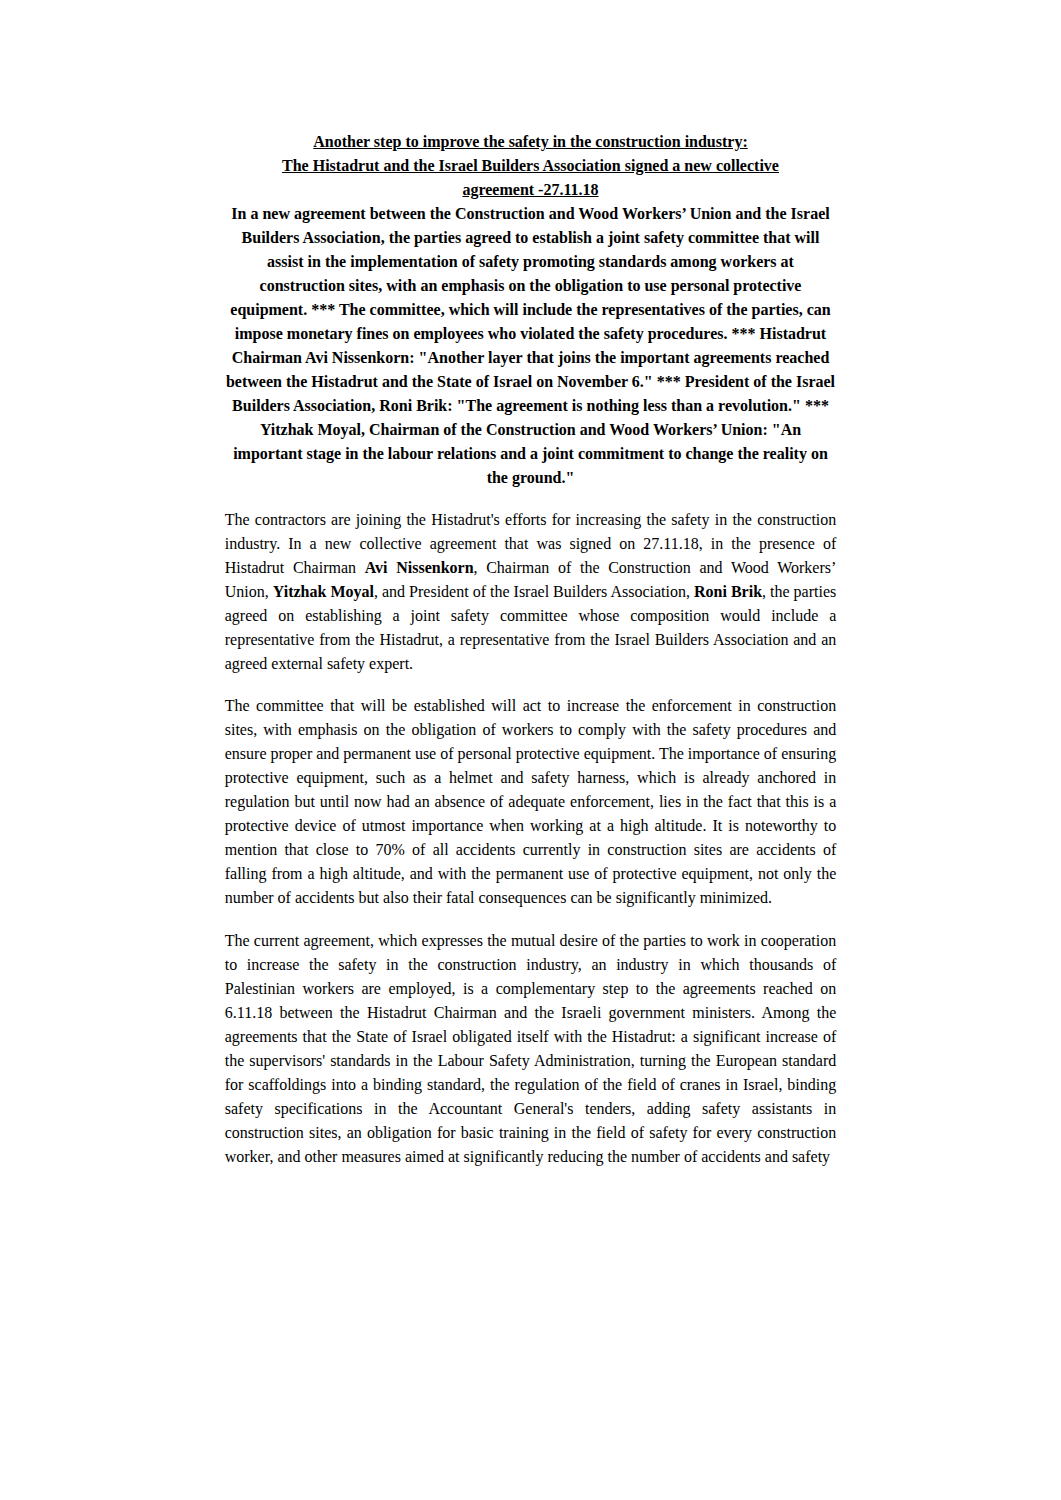Another step to improve the safety in the construction industry:
The Histadrut and the Israel Builders Association signed a new collective
agreement -27.11.18
In a new agreement between the Construction and Wood Workers’ Union and the Israel Builders Association, the parties agreed to establish a joint safety committee that will assist in the implementation of safety promoting standards among workers at construction sites, with an emphasis on the obligation to use personal protective equipment. *** The committee, which will include the representatives of the parties, can impose monetary fines on employees who violated the safety procedures. *** Histadrut Chairman Avi Nissenkorn: "Another layer that joins the important agreements reached between the Histadrut and the State of Israel on November 6." *** President of the Israel Builders Association, Roni Brik: "The agreement is nothing less than a revolution." *** Yitzhak Moyal, Chairman of the Construction and Wood Workers’ Union: "An important stage in the labour relations and a joint commitment to change the reality on the ground."
The contractors are joining the Histadrut's efforts for increasing the safety in the construction industry. In a new collective agreement that was signed on 27.11.18, in the presence of Histadrut Chairman Avi Nissenkorn, Chairman of the Construction and Wood Workers’ Union, Yitzhak Moyal, and President of the Israel Builders Association, Roni Brik, the parties agreed on establishing a joint safety committee whose composition would include a representative from the Histadrut, a representative from the Israel Builders Association and an agreed external safety expert.
The committee that will be established will act to increase the enforcement in construction sites, with emphasis on the obligation of workers to comply with the safety procedures and ensure proper and permanent use of personal protective equipment. The importance of ensuring protective equipment, such as a helmet and safety harness, which is already anchored in regulation but until now had an absence of adequate enforcement, lies in the fact that this is a protective device of utmost importance when working at a high altitude. It is noteworthy to mention that close to 70% of all accidents currently in construction sites are accidents of falling from a high altitude, and with the permanent use of protective equipment, not only the number of accidents but also their fatal consequences can be significantly minimized.
The current agreement, which expresses the mutual desire of the parties to work in cooperation to increase the safety in the construction industry, an industry in which thousands of Palestinian workers are employed, is a complementary step to the agreements reached on 6.11.18 between the Histadrut Chairman and the Israeli government ministers. Among the agreements that the State of Israel obligated itself with the Histadrut: a significant increase of the supervisors' standards in the Labour Safety Administration, turning the European standard for scaffoldings into a binding standard, the regulation of the field of cranes in Israel, binding safety specifications in the Accountant General's tenders, adding safety assistants in construction sites, an obligation for basic training in the field of safety for every construction worker, and other measures aimed at significantly reducing the number of accidents and safety